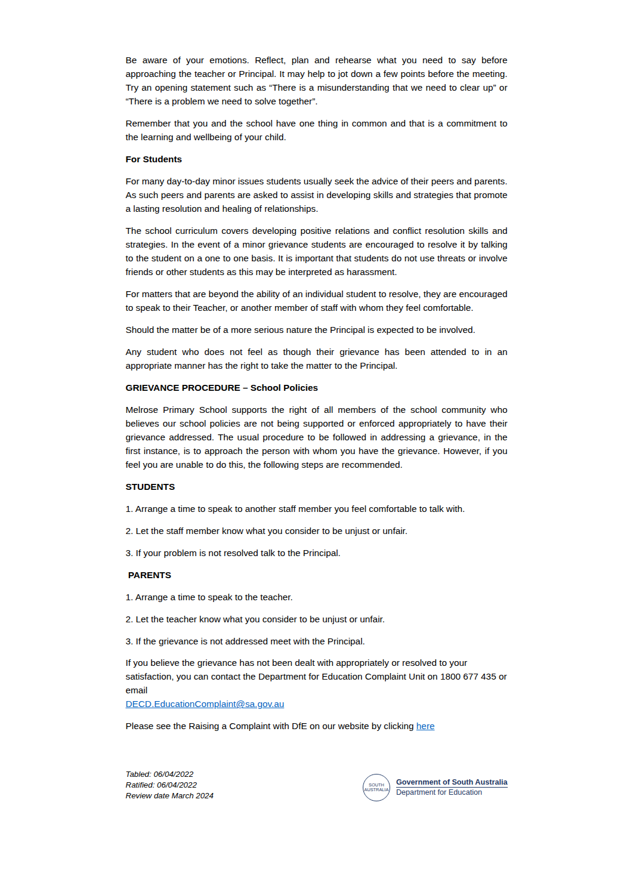Be aware of your emotions. Reflect, plan and rehearse what you need to say before approaching the teacher or Principal. It may help to jot down a few points before the meeting. Try an opening statement such as “There is a misunderstanding that we need to clear up” or “There is a problem we need to solve together”.
Remember that you and the school have one thing in common and that is a commitment to the learning and wellbeing of your child.
For Students
For many day-to-day minor issues students usually seek the advice of their peers and parents. As such peers and parents are asked to assist in developing skills and strategies that promote a lasting resolution and healing of relationships.
The school curriculum covers developing positive relations and conflict resolution skills and strategies. In the event of a minor grievance students are encouraged to resolve it by talking to the student on a one to one basis. It is important that students do not use threats or involve friends or other students as this may be interpreted as harassment.
For matters that are beyond the ability of an individual student to resolve, they are encouraged to speak to their Teacher, or another member of staff with whom they feel comfortable.
Should the matter be of a more serious nature the Principal is expected to be involved.
Any student who does not feel as though their grievance has been attended to in an appropriate manner has the right to take the matter to the Principal.
GRIEVANCE PROCEDURE – School Policies
Melrose Primary School supports the right of all members of the school community who believes our school policies are not being supported or enforced appropriately to have their grievance addressed. The usual procedure to be followed in addressing a grievance, in the first instance, is to approach the person with whom you have the grievance. However, if you feel you are unable to do this, the following steps are recommended.
STUDENTS
1. Arrange a time to speak to another staff member you feel comfortable to talk with.
2. Let the staff member know what you consider to be unjust or unfair.
3. If your problem is not resolved talk to the Principal.
PARENTS
1. Arrange a time to speak to the teacher.
2. Let the teacher know what you consider to be unjust or unfair.
3. If the grievance is not addressed meet with the Principal.
If you believe the grievance has not been dealt with appropriately or resolved to your satisfaction, you can contact the Department for Education Complaint Unit on 1800 677 435 or email
DECD.EducationComplaint@sa.gov.au
Please see the Raising a Complaint with DfE on our website by clicking here
Tabled: 06/04/2022
Ratified: 06/04/2022
Review date March 2024
SOUTH
AUSTRALIA
Government of South Australia
Department for Education